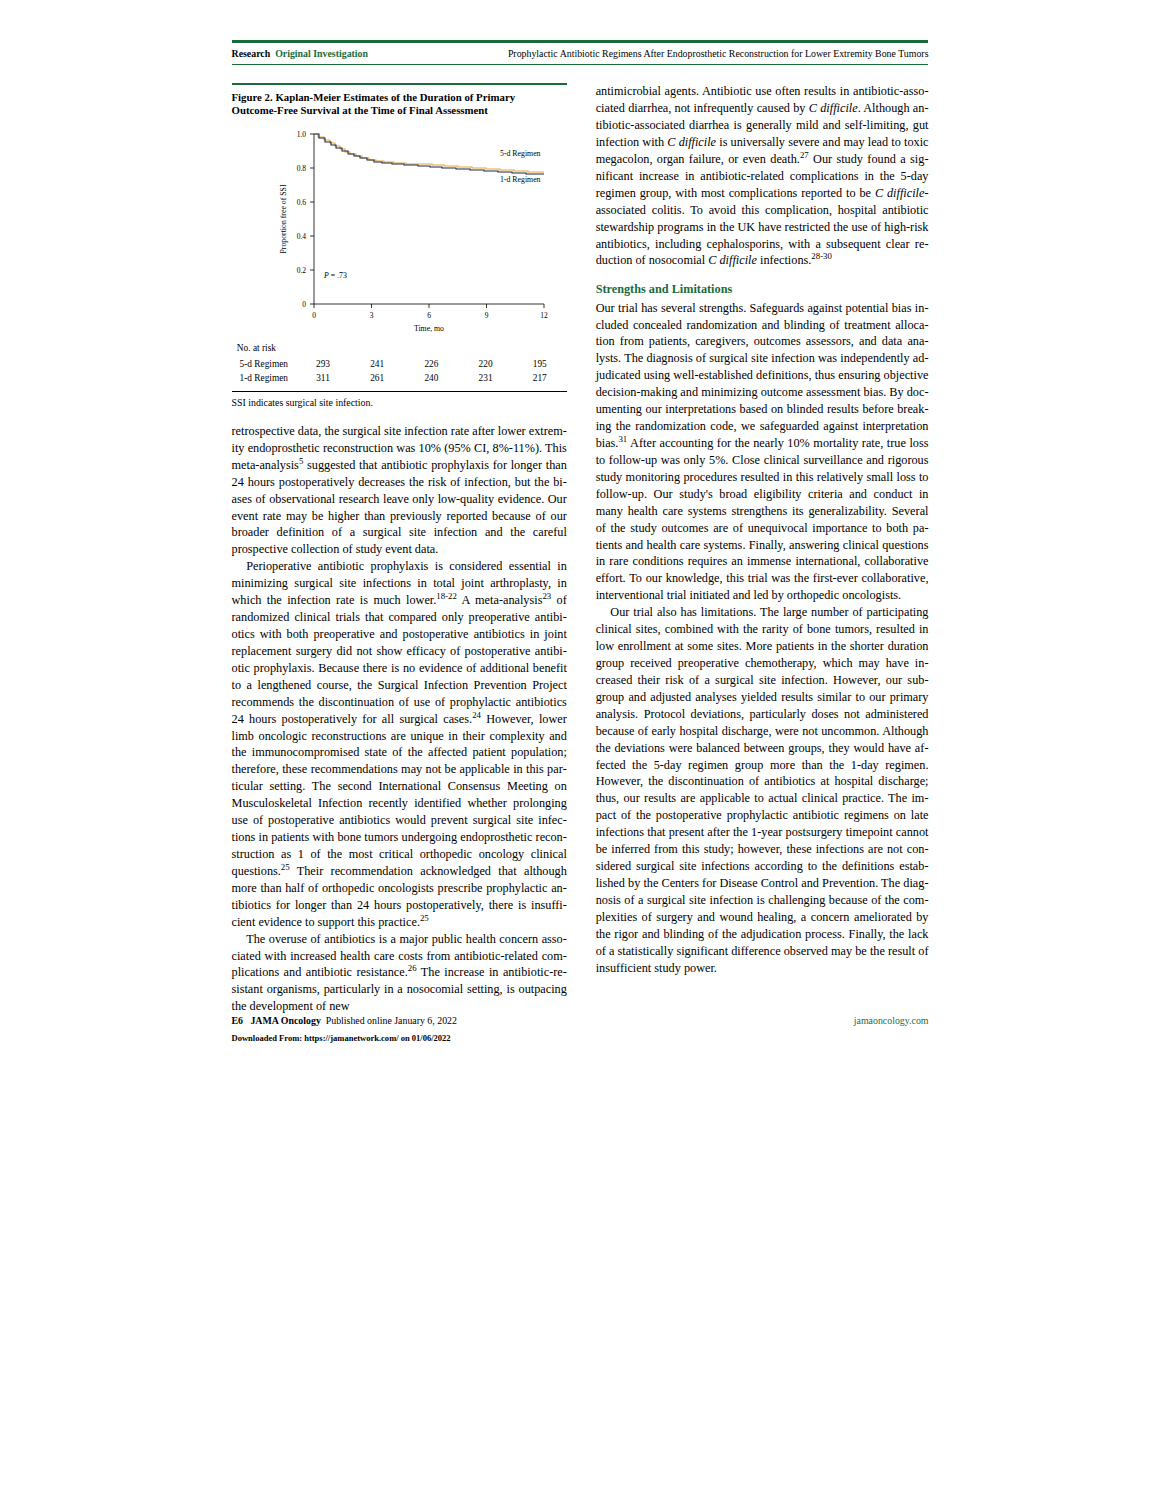Research Original Investigation
Prophylactic Antibiotic Regimens After Endoprosthetic Reconstruction for Lower Extremity Bone Tumors
Figure 2. Kaplan-Meier Estimates of the Duration of Primary
Outcome-Free Survival at the Time of Final Assessment
1.0 0.8 0.6 0.4 0.2 0 0 3 6 9 12 Time, mo Proportion free of SSI 5-d Regimen 1-d Regimen P = .73
No. at risk
| 5-d Regimen | 293 | 241 | 226 | 220 | 195 |
| 1-d Regimen | 311 | 261 | 240 | 231 | 217 |
SSI indicates surgical site infection.
retrospective data, the surgical site infection rate after lower extremity endoprosthetic reconstruction was 10% (95% CI, 8%-11%). This meta-analysis5 suggested that antibiotic prophylaxis for longer than 24 hours postoperatively decreases the risk of infection, but the biases of observational research leave only low-quality evidence. Our event rate may be higher than previously reported because of our broader definition of a surgical site infection and the careful prospective collection of study event data.
Perioperative antibiotic prophylaxis is considered essential in minimizing surgical site infections in total joint arthroplasty, in which the infection rate is much lower.18-22 A meta-analysis23 of randomized clinical trials that compared only preoperative antibiotics with both preoperative and postoperative antibiotics in joint replacement surgery did not show efficacy of postoperative antibiotic prophylaxis. Because there is no evidence of additional benefit to a lengthened course, the Surgical Infection Prevention Project recommends the discontinuation of use of prophylactic antibiotics 24 hours postoperatively for all surgical cases.24 However, lower limb oncologic reconstructions are unique in their complexity and the immunocompromised state of the affected patient population; therefore, these recommendations may not be applicable in this particular setting. The second International Consensus Meeting on Musculoskeletal Infection recently identified whether prolonging use of postoperative antibiotics would prevent surgical site infections in patients with bone tumors undergoing endoprosthetic reconstruction as 1 of the most critical orthopedic oncology clinical questions.25 Their recommendation acknowledged that although more than half of orthopedic oncologists prescribe prophylactic antibiotics for longer than 24 hours postoperatively, there is insufficient evidence to support this practice.25
The overuse of antibiotics is a major public health concern associated with increased health care costs from antibiotic-related complications and antibiotic resistance.26 The increase in antibiotic-resistant organisms, particularly in a nosocomial setting, is outpacing the development of new
antimicrobial agents. Antibiotic use often results in antibiotic-associated diarrhea, not infrequently caused by C difficile. Although antibiotic-associated diarrhea is generally mild and self-limiting, gut infection with C difficile is universally severe and may lead to toxic megacolon, organ failure, or even death.27 Our study found a significant increase in antibiotic-related complications in the 5-day regimen group, with most complications reported to be C difficile-associated colitis. To avoid this complication, hospital antibiotic stewardship programs in the UK have restricted the use of high-risk antibiotics, including cephalosporins, with a subsequent clear reduction of nosocomial C difficile infections.28-30
Strengths and Limitations
Our trial has several strengths. Safeguards against potential bias included concealed randomization and blinding of treatment allocation from patients, caregivers, outcomes assessors, and data analysts. The diagnosis of surgical site infection was independently adjudicated using well-established definitions, thus ensuring objective decision-making and minimizing outcome assessment bias. By documenting our interpretations based on blinded results before breaking the randomization code, we safeguarded against interpretation bias.31 After accounting for the nearly 10% mortality rate, true loss to follow-up was only 5%. Close clinical surveillance and rigorous study monitoring procedures resulted in this relatively small loss to follow-up. Our study's broad eligibility criteria and conduct in many health care systems strengthens its generalizability. Several of the study outcomes are of unequivocal importance to both patients and health care systems. Finally, answering clinical questions in rare conditions requires an immense international, collaborative effort. To our knowledge, this trial was the first-ever collaborative, interventional trial initiated and led by orthopedic oncologists.
Our trial also has limitations. The large number of participating clinical sites, combined with the rarity of bone tumors, resulted in low enrollment at some sites. More patients in the shorter duration group received preoperative chemotherapy, which may have increased their risk of a surgical site infection. However, our subgroup and adjusted analyses yielded results similar to our primary analysis. Protocol deviations, particularly doses not administered because of early hospital discharge, were not uncommon. Although the deviations were balanced between groups, they would have affected the 5-day regimen group more than the 1-day regimen. However, the discontinuation of antibiotics at hospital discharge; thus, our results are applicable to actual clinical practice. The impact of the postoperative prophylactic antibiotic regimens on late infections that present after the 1-year postsurgery timepoint cannot be inferred from this study; however, these infections are not considered surgical site infections according to the definitions established by the Centers for Disease Control and Prevention. The diagnosis of a surgical site infection is challenging because of the complexities of surgery and wound healing, a concern ameliorated by the rigor and blinding of the adjudication process. Finally, the lack of a statistically significant difference observed may be the result of insufficient study power.
E6 JAMA Oncology Published online January 6, 2022
jamaoncology.com
Downloaded From: https://jamanetwork.com/ on 01/06/2022